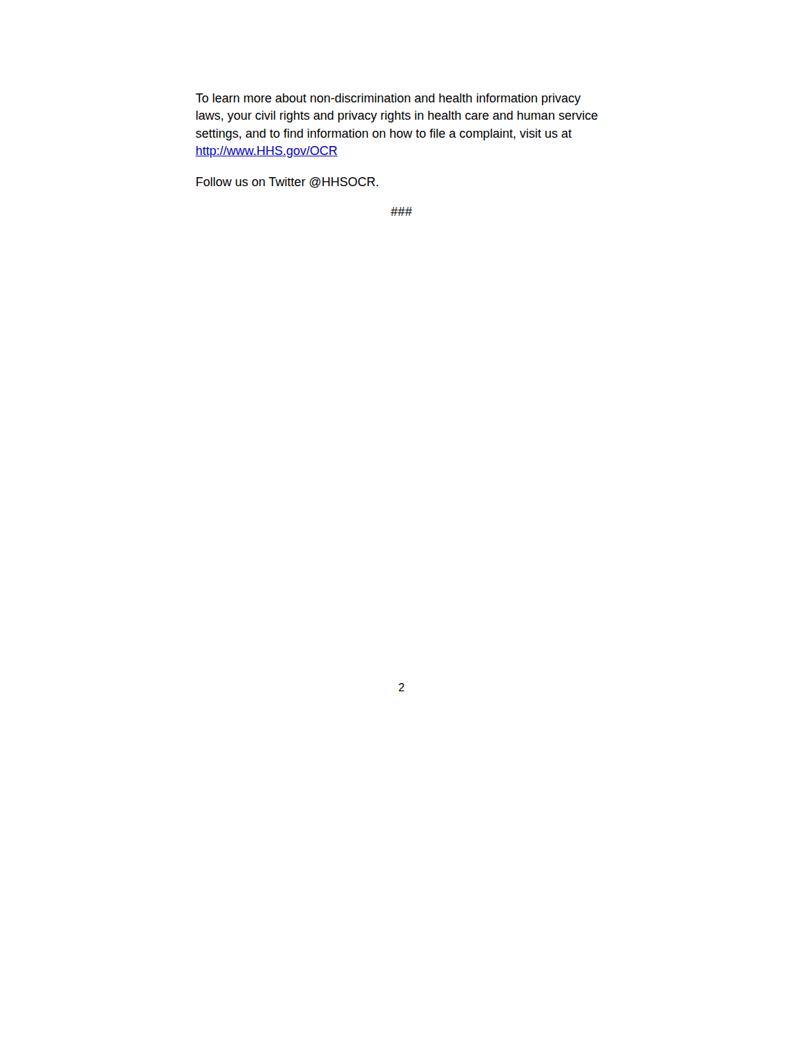To learn more about non-discrimination and health information privacy laws, your civil rights and privacy rights in health care and human service settings, and to find information on how to file a complaint, visit us at http://www.HHS.gov/OCR
Follow us on Twitter @HHSOCR.
###
2